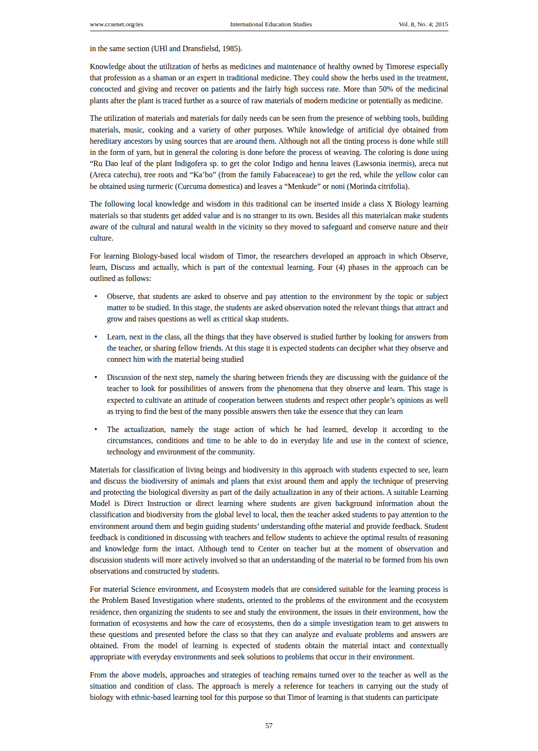www.ccsenet.org/ies International Education Studies Vol. 8, No. 4; 2015
in the same section (UHl and Dransfielsd, 1985).
Knowledge about the utilization of herbs as medicines and maintenance of healthy owned by Timorese especially that profession as a shaman or an expert in traditional medicine. They could show the herbs used in the treatment, concocted and giving and recover on patients and the fairly high success rate. More than 50% of the medicinal plants after the plant is traced further as a source of raw materials of modern medicine or potentially as medicine.
The utilization of materials and materials for daily needs can be seen from the presence of webbing tools, building materials, music, cooking and a variety of other purposes. While knowledge of artificial dye obtained from hereditary ancestors by using sources that are around them. Although not all the tinting process is done while still in the form of yarn, but in general the coloring is done before the process of weaving. The coloring is done using “Ru Dao leaf of the plant Indigofera sp. to get the color Indigo and henna leaves (Lawsonia inermis), areca nut (Areca catechu), tree roots and “Ka’bo” (from the family Fabaceaceae) to get the red, while the yellow color can be obtained using turmeric (Curcuma domestica) and leaves a “Menkude” or noni (Morinda citrifolia).
The following local knowledge and wisdom in this traditional can be inserted inside a class X Biology learning materials so that students get added value and is no stranger to its own. Besides all this materialcan make students aware of the cultural and natural wealth in the vicinity so they moved to safeguard and conserve nature and their culture.
For learning Biology-based local wisdom of Timor, the researchers developed an approach in which Observe, learn, Discuss and actually, which is part of the contextual learning. Four (4) phases in the approach can be outlined as follows:
Observe, that students are asked to observe and pay attention to the environment by the topic or subject matter to be studied. In this stage, the students are asked observation noted the relevant things that attract and grow and raises questions as well as critical skap students.
Learn, next in the class, all the things that they have observed is studied further by looking for answers from the teacher, or sharing fellow friends. At this stage it is expected students can decipher what they observe and connect him with the material being studied
Discussion of the next step, namely the sharing between friends they are discussing with the guidance of the teacher to look for possibilities of answers from the phenomena that they observe and learn. This stage is expected to cultivate an attitude of cooperation between students and respect other people’s opinions as well as trying to find the best of the many possible answers then take the essence that they can learn
The actualization, namely the stage action of which he had learned, develop it according to the circumstances, conditions and time to be able to do in everyday life and use in the context of science, technology and environment of the community.
Materials for classification of living beings and biodiversity in this approach with students expected to see, learn and discuss the biodiversity of animals and plants that exist around them and apply the technique of preserving and protecting the biological diversity as part of the daily actualization in any of their actions. A suitable Learning Model is Direct Instruction or direct learning where students are given background information about the classification and biodiversity from the global level to local, then the teacher asked students to pay attention to the environment around them and begin guiding students’ understanding ofthe material and provide feedback. Student feedback is conditioned in discussing with teachers and fellow students to achieve the optimal results of reasoning and knowledge form the intact. Although tend to Center on teacher but at the moment of observation and discussion students will more actively involved so that an understanding of the material to be formed from his own observations and constructed by students.
For material Science environment, and Ecosystem models that are considered suitable for the learning process is the Problem Based Investigation where students, oriented to the problems of the environment and the ecosystem residence, then organizing the students to see and study the environment, the issues in their environment, how the formation of ecosystems and how the care of ecosystems, then do a simple investigation team to get answers to these questions and presented before the class so that they can analyze and evaluate problems and answers are obtained. From the model of learning is expected of students obtain the material intact and contextually appropriate with everyday environments and seek solutions to problems that occur in their environment.
From the above models, approaches and strategies of teaching remains turned over to the teacher as well as the situation and condition of class. The approach is merely a reference for teachers in carrying out the study of biology with ethnic-based learning tool for this purpose so that Timor of learning is that students can participate
57